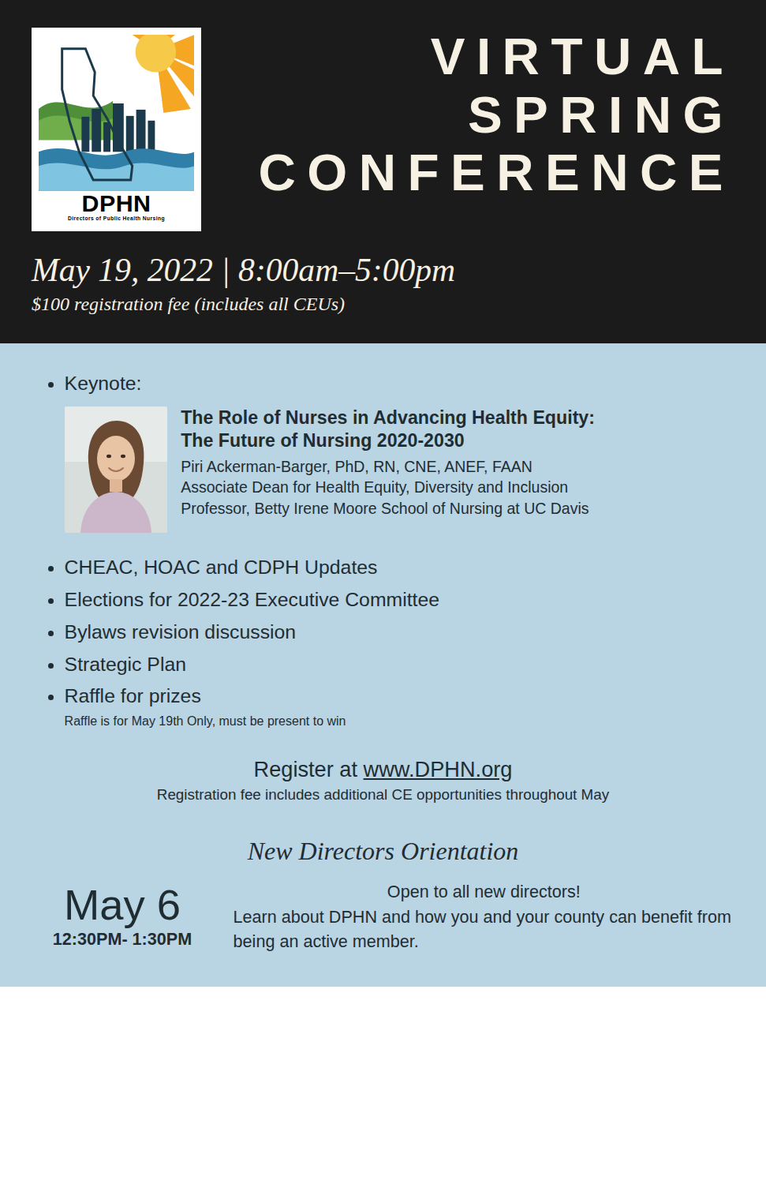DPHN Directors of Public Health Nursing
Virtual Spring Conference
May 19, 2022 | 8:00am–5:00pm
$100 registration fee (includes all CEUs)
Keynote:
The Role of Nurses in Advancing Health Equity:
The Future of Nursing 2020-2030
Piri Ackerman-Barger, PhD, RN, CNE, ANEF, FAAN
Associate Dean for Health Equity, Diversity and Inclusion
Professor, Betty Irene Moore School of Nursing at UC Davis
CHEAC, HOAC and CDPH Updates
Elections for 2022-23 Executive Committee
Bylaws revision discussion
Strategic Plan
Raffle for prizes Raffle is for May 19th Only, must be present to win
Register at www.DPHN.org
Registration fee includes additional CE opportunities throughout May
New Directors Orientation
May 6
12:30PM- 1:30PM
Open to all new directors!
Learn about DPHN and how you and your county can benefit from being an active member.